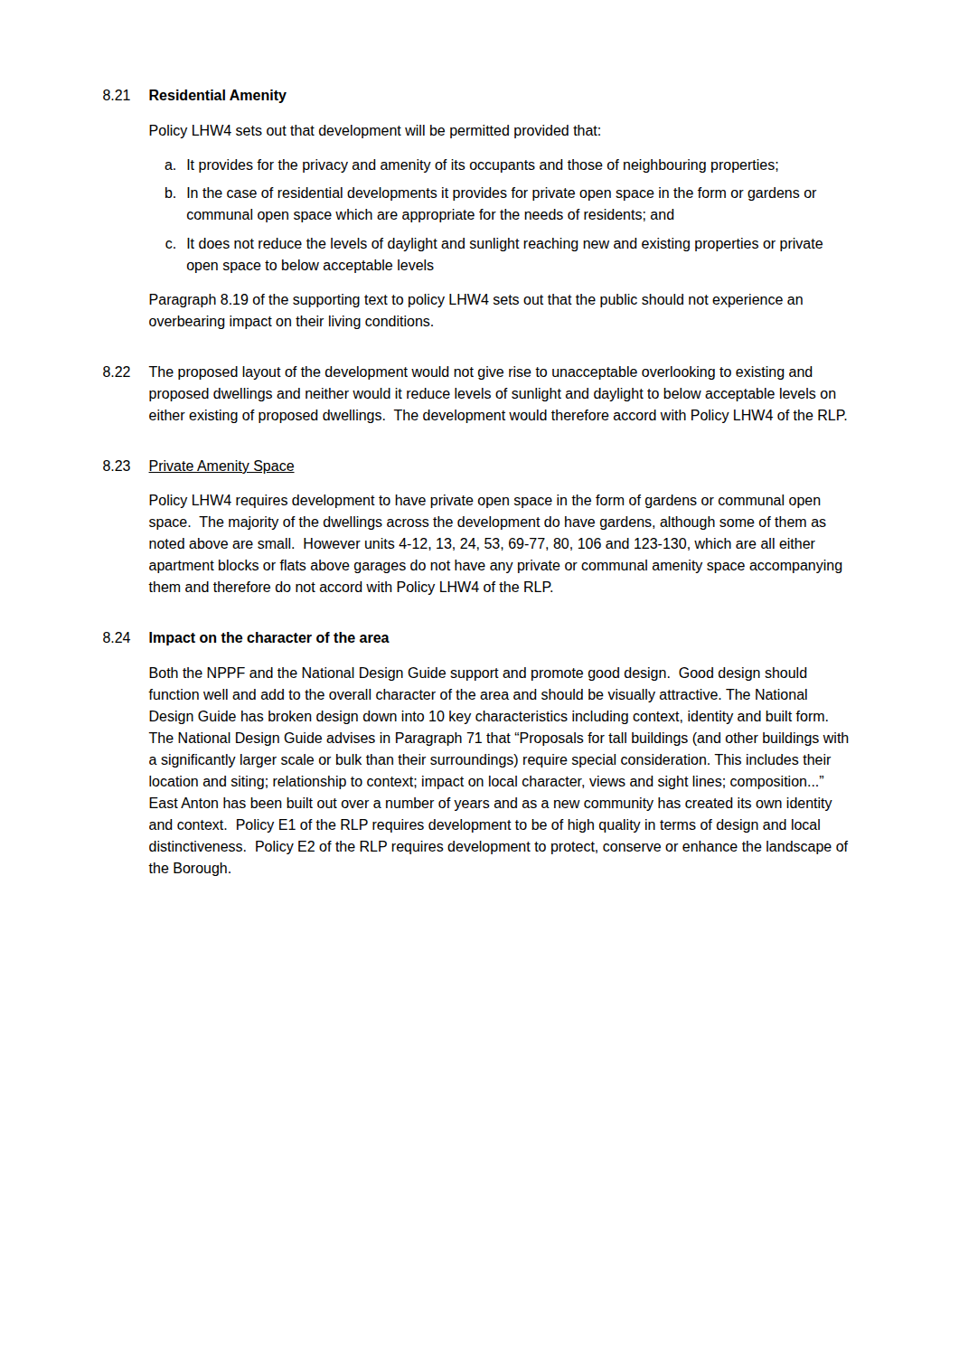8.21
Residential Amenity
Policy LHW4 sets out that development will be permitted provided that:
It provides for the privacy and amenity of its occupants and those of neighbouring properties;
In the case of residential developments it provides for private open space in the form or gardens or communal open space which are appropriate for the needs of residents; and
It does not reduce the levels of daylight and sunlight reaching new and existing properties or private open space to below acceptable levels
Paragraph 8.19 of the supporting text to policy LHW4 sets out that the public should not experience an overbearing impact on their living conditions.
8.22
The proposed layout of the development would not give rise to unacceptable overlooking to existing and proposed dwellings and neither would it reduce levels of sunlight and daylight to below acceptable levels on either existing of proposed dwellings. The development would therefore accord with Policy LHW4 of the RLP.
8.23
Private Amenity Space
Policy LHW4 requires development to have private open space in the form of gardens or communal open space. The majority of the dwellings across the development do have gardens, although some of them as noted above are small. However units 4-12, 13, 24, 53, 69-77, 80, 106 and 123-130, which are all either apartment blocks or flats above garages do not have any private or communal amenity space accompanying them and therefore do not accord with Policy LHW4 of the RLP.
8.24
Impact on the character of the area
Both the NPPF and the National Design Guide support and promote good design. Good design should function well and add to the overall character of the area and should be visually attractive. The National Design Guide has broken design down into 10 key characteristics including context, identity and built form. The National Design Guide advises in Paragraph 71 that “Proposals for tall buildings (and other buildings with a significantly larger scale or bulk than their surroundings) require special consideration. This includes their location and siting; relationship to context; impact on local character, views and sight lines; composition...” East Anton has been built out over a number of years and as a new community has created its own identity and context. Policy E1 of the RLP requires development to be of high quality in terms of design and local distinctiveness. Policy E2 of the RLP requires development to protect, conserve or enhance the landscape of the Borough.